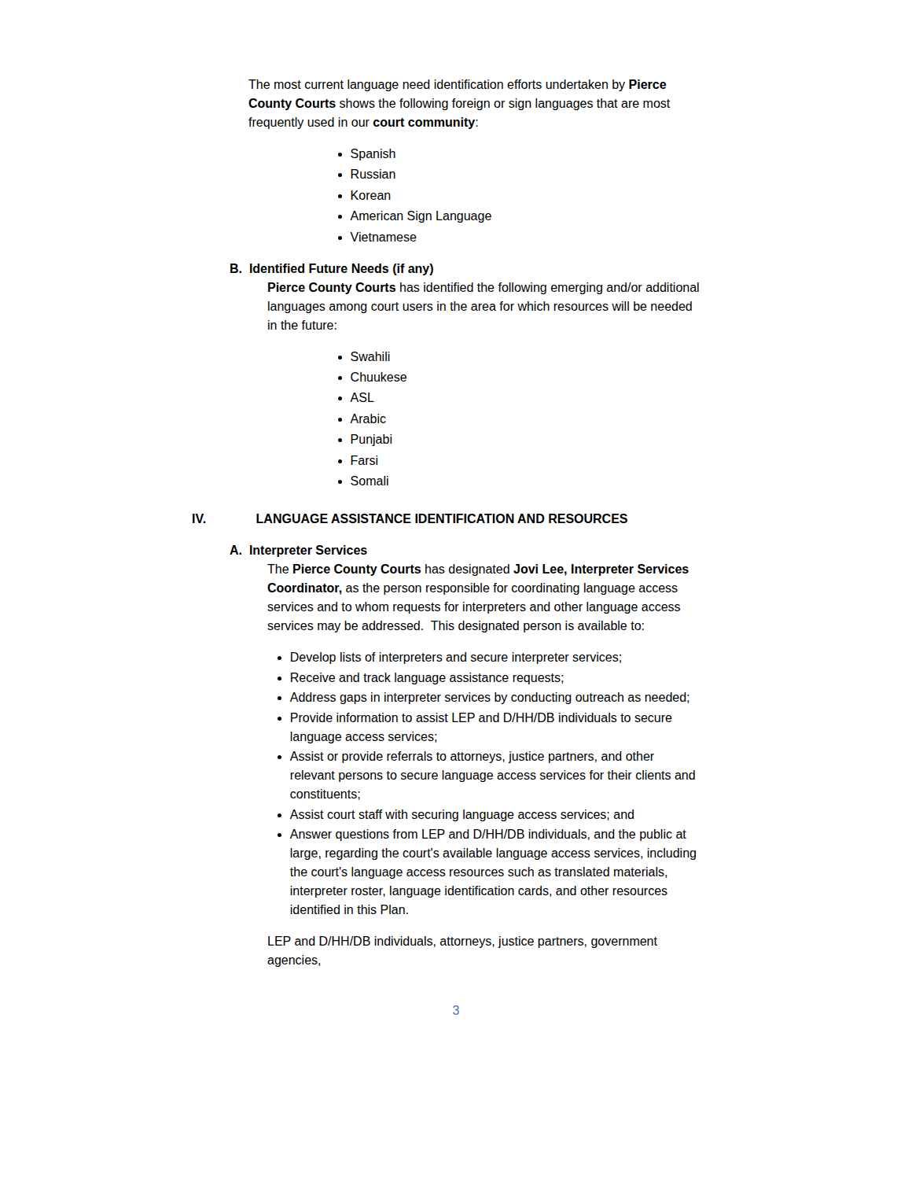The most current language need identification efforts undertaken by Pierce County Courts shows the following foreign or sign languages that are most frequently used in our court community:
Spanish
Russian
Korean
American Sign Language
Vietnamese
B. Identified Future Needs (if any)
Pierce County Courts has identified the following emerging and/or additional languages among court users in the area for which resources will be needed in the future:
Swahili
Chuukese
ASL
Arabic
Punjabi
Farsi
Somali
IV. LANGUAGE ASSISTANCE IDENTIFICATION AND RESOURCES
A. Interpreter Services
The Pierce County Courts has designated Jovi Lee, Interpreter Services Coordinator, as the person responsible for coordinating language access services and to whom requests for interpreters and other language access services may be addressed. This designated person is available to:
Develop lists of interpreters and secure interpreter services;
Receive and track language assistance requests;
Address gaps in interpreter services by conducting outreach as needed;
Provide information to assist LEP and D/HH/DB individuals to secure language access services;
Assist or provide referrals to attorneys, justice partners, and other relevant persons to secure language access services for their clients and constituents;
Assist court staff with securing language access services; and
Answer questions from LEP and D/HH/DB individuals, and the public at large, regarding the court's available language access services, including the court's language access resources such as translated materials, interpreter roster, language identification cards, and other resources identified in this Plan.
LEP and D/HH/DB individuals, attorneys, justice partners, government agencies,
3